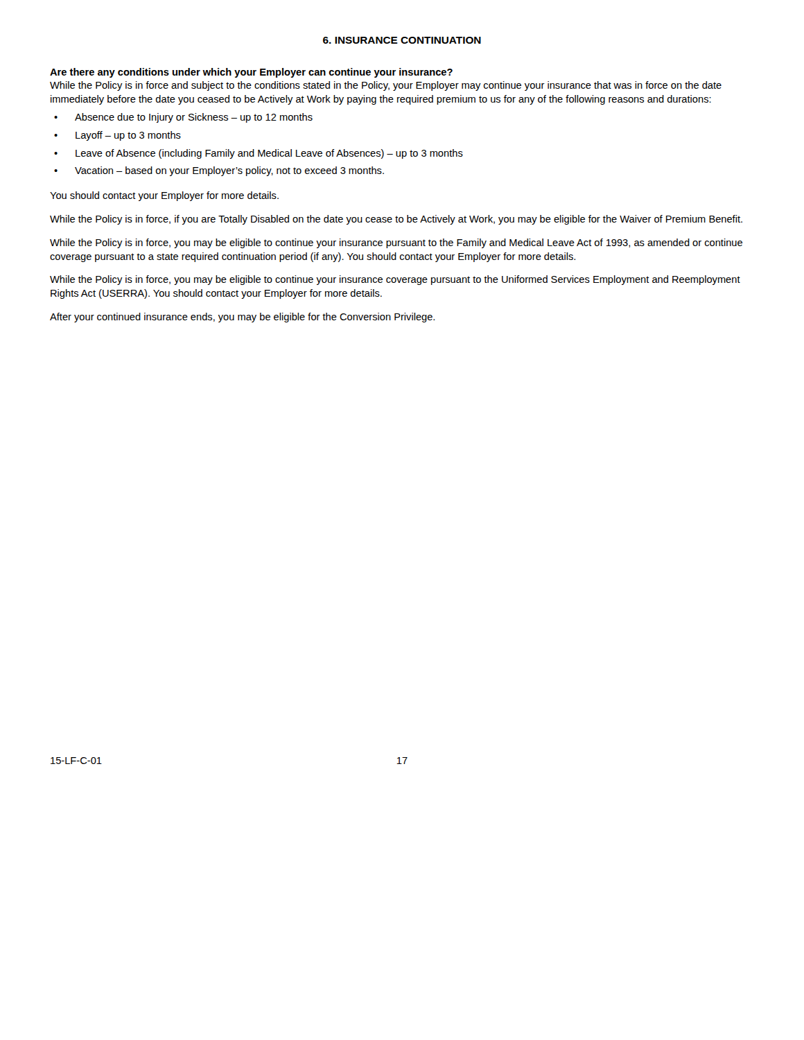6. INSURANCE CONTINUATION
Are there any conditions under which your Employer can continue your insurance?
While the Policy is in force and subject to the conditions stated in the Policy, your Employer may continue your insurance that was in force on the date immediately before the date you ceased to be Actively at Work by paying the required premium to us for any of the following reasons and durations:
Absence due to Injury or Sickness – up to 12 months
Layoff – up to 3 months
Leave of Absence (including Family and Medical Leave of Absences) – up to 3 months
Vacation – based on your Employer’s policy, not to exceed 3 months.
You should contact your Employer for more details.
While the Policy is in force, if you are Totally Disabled on the date you cease to be Actively at Work, you may be eligible for the Waiver of Premium Benefit.
While the Policy is in force, you may be eligible to continue your insurance pursuant to the Family and Medical Leave Act of 1993, as amended or continue coverage pursuant to a state required continuation period (if any). You should contact your Employer for more details.
While the Policy is in force, you may be eligible to continue your insurance coverage pursuant to the Uniformed Services Employment and Reemployment Rights Act (USERRA). You should contact your Employer for more details.
After your continued insurance ends, you may be eligible for the Conversion Privilege.
15-LF-C-01 17